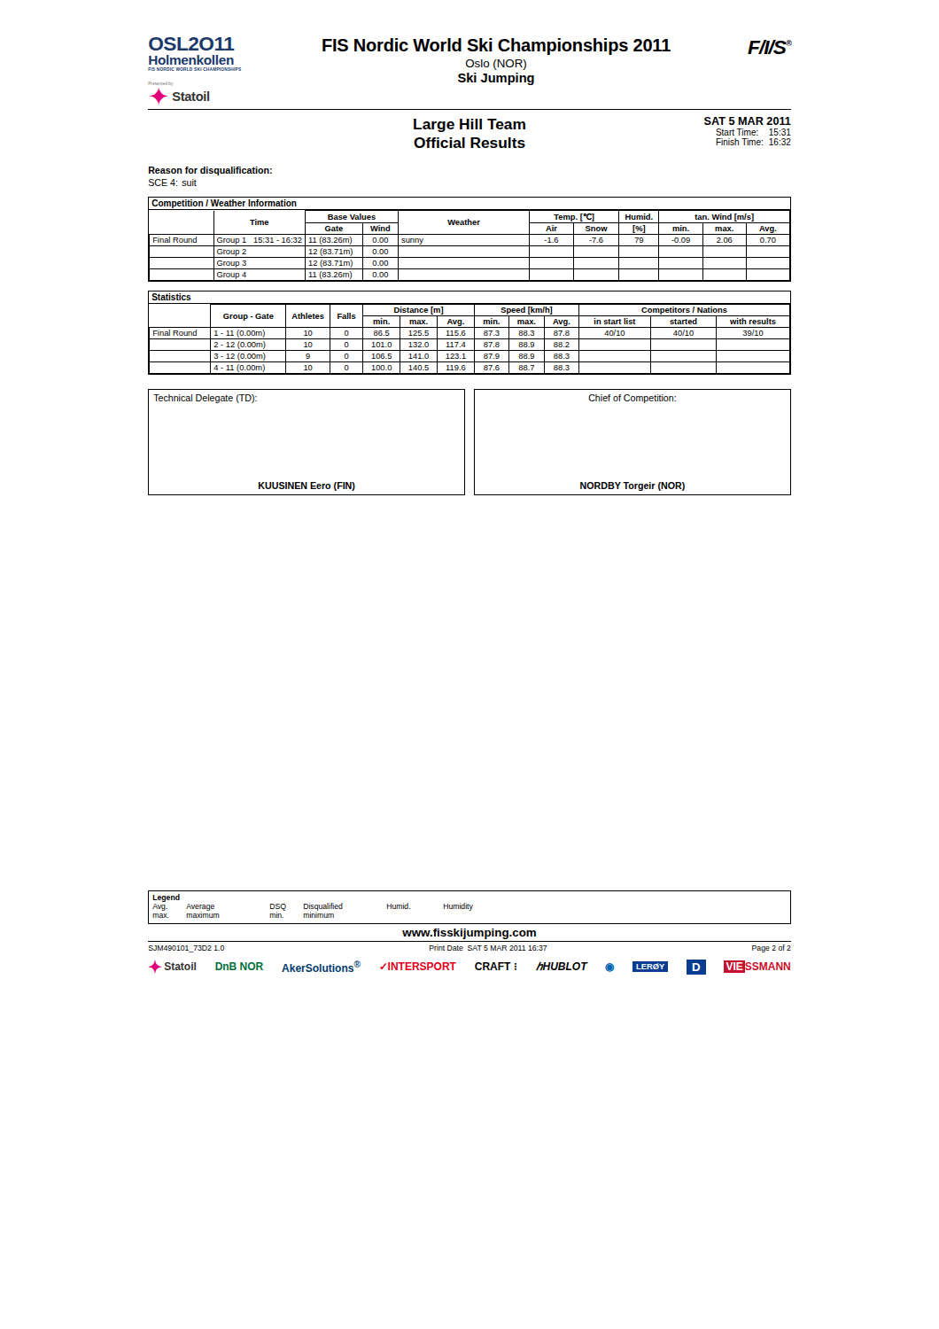OSL2O11
Holmenkollen FIS NORDIC WORLD SKI CHAMPIONSHIPS
Presented by
✦ Statoil
FIS Nordic World Ski Championships 2011
Oslo (NOR)
Ski Jumping
F/I/S®
Large Hill Team
Official Results
SAT 5 MAR 2011
| Start Time: | 15:31 |
| Finish Time: | 16:32 |
Reason for disqualification:
SCE 4: suit
Competition / Weather Information
| | Time | Base Values | Weather | Temp. [℃] | Humid. | tan. Wind [m/s] |
| --- | --- | --- | --- | --- | --- | --- |
| Gate | Wind | Air | Snow | [%] | min. | max. | Avg. |
| Final Round | Group 1 15:31 - 16:32 | 11 (83.26m) | 0.00 | sunny | -1.6 | -7.6 | 79 | -0.09 | 2.06 | 0.70 |
| | Group 2 | 12 (83.71m) | 0.00 | | | | | | | |
| | Group 3 | 12 (83.71m) | 0.00 | | | | | | | |
| | Group 4 | 11 (83.26m) | 0.00 | | | | | | | |
Statistics
| | Group - Gate | Athletes | Falls | Distance [m] | Speed [km/h] | Competitors / Nations |
| --- | --- | --- | --- | --- | --- | --- |
| min. | max. | Avg. | min. | max. | Avg. | in start list | started | with results |
| Final Round | 1 - 11 (0.00m) | 10 | 0 | 86.5 | 125.5 | 115.6 | 87.3 | 88.3 | 87.8 | 40/10 | 40/10 | 39/10 |
| | 2 - 12 (0.00m) | 10 | 0 | 101.0 | 132.0 | 117.4 | 87.8 | 88.9 | 88.2 | | | |
| | 3 - 12 (0.00m) | 9 | 0 | 106.5 | 141.0 | 123.1 | 87.9 | 88.9 | 88.3 | | | |
| | 4 - 11 (0.00m) | 10 | 0 | 100.0 | 140.5 | 119.6 | 87.6 | 88.7 | 88.3 | | | |
Technical Delegate (TD):
KUUSINEN Eero (FIN)
Chief of Competition:
NORDBY Torgeir (NOR)
Legend
| Avg. | Average | DSQ | Disqualified | Humid. | Humidity |
| max. | maximum | min. | minimum | | |
www.fisskijumping.com
SJM490101_73D2 1.0
Print Date SAT 5 MAR 2011 16:37
Page 2 of 2
✦Statoil
DnB NOR
AkerSolutions®
✓INTERSPORT
CRAFT ⁝
ℎHUBLOT
◉
LERØY
D
VIESSMANN